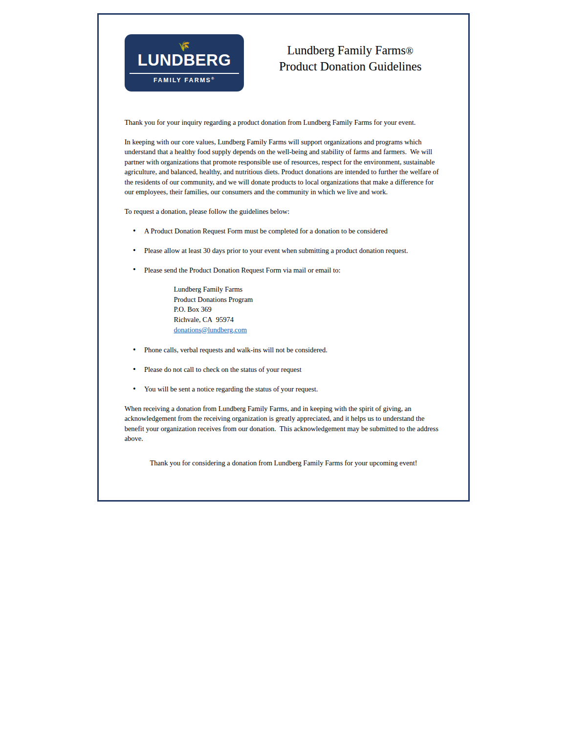🌾
LUNDBERG
FAMILY FARMS®
Lundberg Family Farms®
Product Donation Guidelines
Thank you for your inquiry regarding a product donation from Lundberg Family Farms for your event.
In keeping with our core values, Lundberg Family Farms will support organizations and programs which understand that a healthy food supply depends on the well-being and stability of farms and farmers. We will partner with organizations that promote responsible use of resources, respect for the environment, sustainable agriculture, and balanced, healthy, and nutritious diets. Product donations are intended to further the welfare of the residents of our community, and we will donate products to local organizations that make a difference for our employees, their families, our consumers and the community in which we live and work.
To request a donation, please follow the guidelines below:
A Product Donation Request Form must be completed for a donation to be considered
Please allow at least 30 days prior to your event when submitting a product donation request.
Please send the Product Donation Request Form via mail or email to:
Lundberg Family Farms
Product Donations Program
P.O. Box 369
Richvale, CA 95974
donations@lundberg.com
Phone calls, verbal requests and walk-ins will not be considered.
Please do not call to check on the status of your request
You will be sent a notice regarding the status of your request.
When receiving a donation from Lundberg Family Farms, and in keeping with the spirit of giving, an acknowledgement from the receiving organization is greatly appreciated, and it helps us to understand the benefit your organization receives from our donation. This acknowledgement may be submitted to the address above.
Thank you for considering a donation from Lundberg Family Farms for your upcoming event!